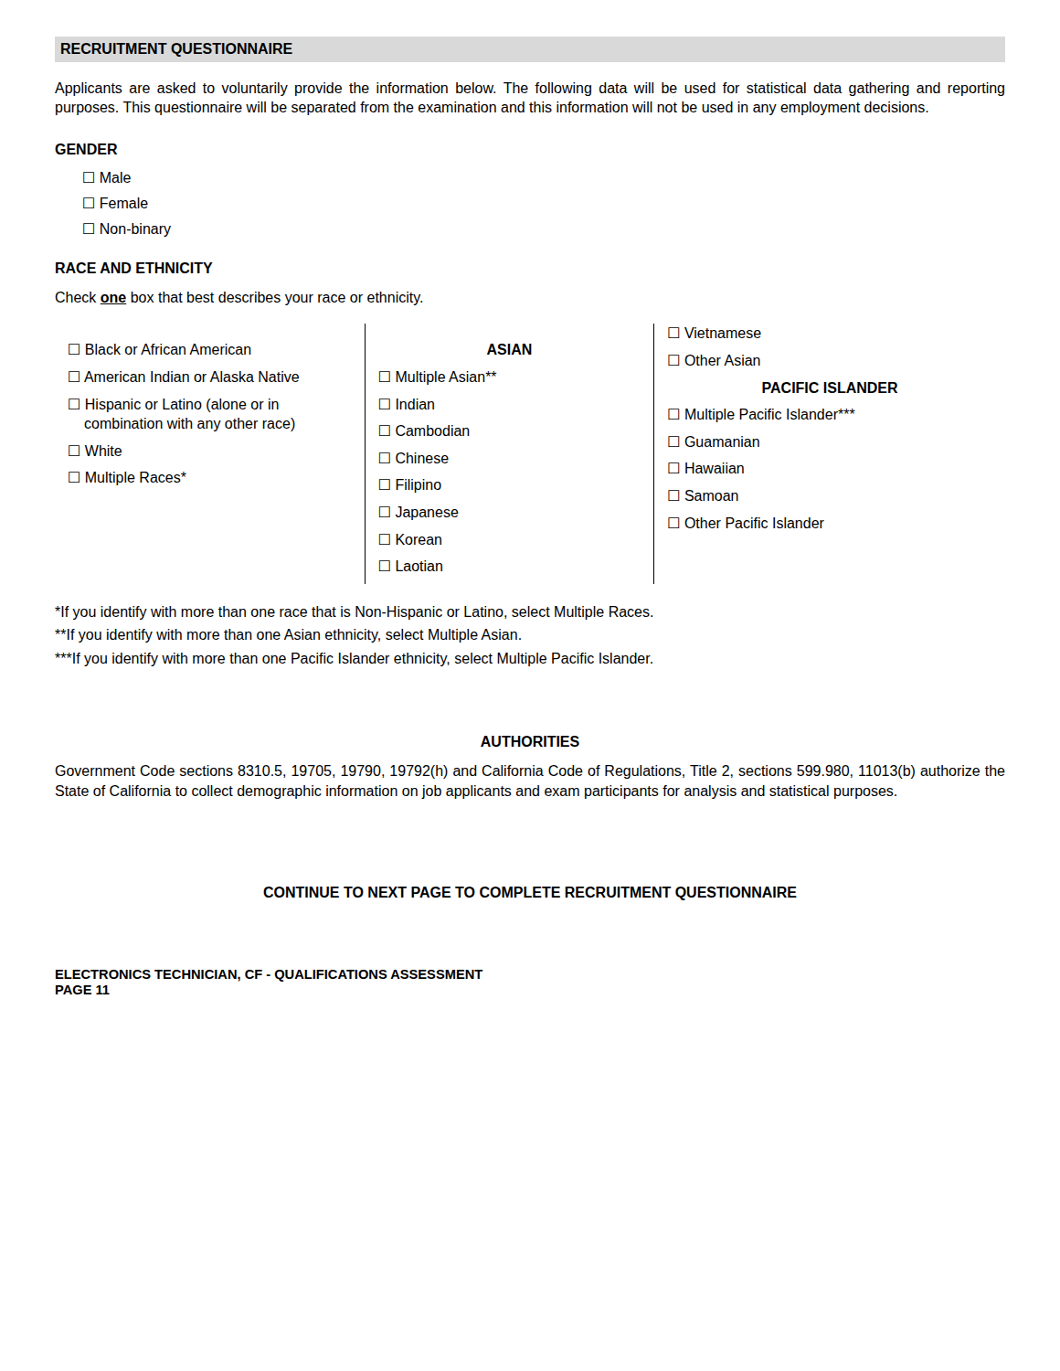RECRUITMENT QUESTIONNAIRE
Applicants are asked to voluntarily provide the information below. The following data will be used for statistical data gathering and reporting purposes. This questionnaire will be separated from the examination and this information will not be used in any employment decisions.
GENDER
☐ Male
☐ Female
☐ Non-binary
RACE AND ETHNICITY
Check one box that best describes your race or ethnicity.
| ☐ Black or African American ☐ American Indian or Alaska Native ☐ Hispanic or Latino (alone or in combination with any other race) ☐ White ☐ Multiple Races* | ASIAN ☐ Multiple Asian** ☐ Indian ☐ Cambodian ☐ Chinese ☐ Filipino ☐ Japanese ☐ Korean ☐ Laotian | ☐ Vietnamese ☐ Other Asian PACIFIC ISLANDER ☐ Multiple Pacific Islander*** ☐ Guamanian ☐ Hawaiian ☐ Samoan ☐ Other Pacific Islander |
*If you identify with more than one race that is Non-Hispanic or Latino, select Multiple Races.
**If you identify with more than one Asian ethnicity, select Multiple Asian.
***If you identify with more than one Pacific Islander ethnicity, select Multiple Pacific Islander.
AUTHORITIES
Government Code sections 8310.5, 19705, 19790, 19792(h) and California Code of Regulations, Title 2, sections 599.980, 11013(b) authorize the State of California to collect demographic information on job applicants and exam participants for analysis and statistical purposes.
CONTINUE TO NEXT PAGE TO COMPLETE RECRUITMENT QUESTIONNAIRE
ELECTRONICS TECHNICIAN, CF - QUALIFICATIONS ASSESSMENT
PAGE 11